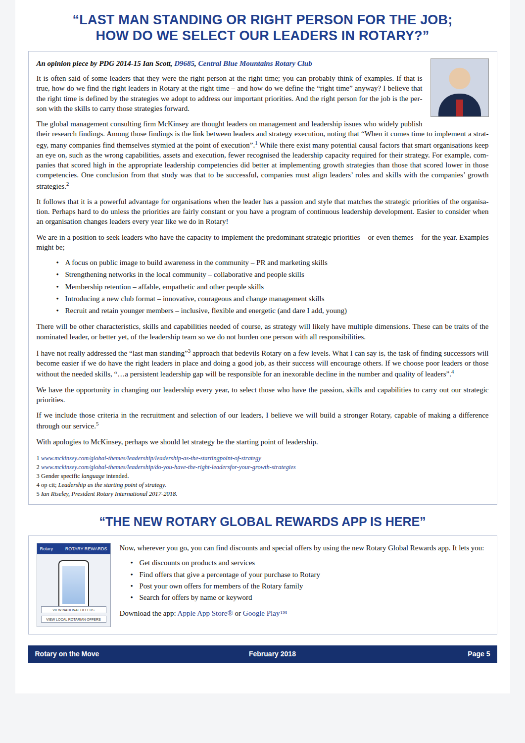“LAST MAN STANDING OR RIGHT PERSON FOR THE JOB;
HOW DO WE SELECT OUR LEADERS IN ROTARY?”
An opinion piece by PDG 2014-15 Ian Scott, D9685, Central Blue Mountains Rotary Club
It is often said of some leaders that they were the right person at the right time; you can probably think of examples. If that is true, how do we find the right leaders in Rotary at the right time – and how do we define the “right time” anyway? I believe that the right time is defined by the strategies we adopt to address our important priorities. And the right person for the job is the person with the skills to carry those strategies forward.
The global management consulting firm McKinsey are thought leaders on management and leadership issues who widely publish their research findings. Among those findings is the link between leaders and strategy execution, noting that “When it comes time to implement a strategy, many companies find themselves stymied at the point of execution”.1 While there exist many potential causal factors that smart organisations keep an eye on, such as the wrong capabilities, assets and execution, fewer recognised the leadership capacity required for their strategy. For example, companies that scored high in the appropriate leadership competencies did better at implementing growth strategies than those that scored lower in those competencies. One conclusion from that study was that to be successful, companies must align leaders’ roles and skills with the companies’ growth strategies.2
It follows that it is a powerful advantage for organisations when the leader has a passion and style that matches the strategic priorities of the organisation. Perhaps hard to do unless the priorities are fairly constant or you have a program of continuous leadership development. Easier to consider when an organisation changes leaders every year like we do in Rotary!
We are in a position to seek leaders who have the capacity to implement the predominant strategic priorities – or even themes – for the year. Examples might be;
A focus on public image to build awareness in the community – PR and marketing skills
Strengthening networks in the local community – collaborative and people skills
Membership retention – affable, empathetic and other people skills
Introducing a new club format – innovative, courageous and change management skills
Recruit and retain younger members – inclusive, flexible and energetic (and dare I add, young)
There will be other characteristics, skills and capabilities needed of course, as strategy will likely have multiple dimensions. These can be traits of the nominated leader, or better yet, of the leadership team so we do not burden one person with all responsibilities.
I have not really addressed the “last man standing”3 approach that bedevils Rotary on a few levels. What I can say is, the task of finding successors will become easier if we do have the right leaders in place and doing a good job, as their success will encourage others. If we choose poor leaders or those without the needed skills, “…a persistent leadership gap will be responsible for an inexorable decline in the number and quality of leaders”.4
We have the opportunity in changing our leadership every year, to select those who have the passion, skills and capabilities to carry out our strategic priorities.
If we include those criteria in the recruitment and selection of our leaders, I believe we will build a stronger Rotary, capable of making a difference through our service.5
With apologies to McKinsey, perhaps we should let strategy be the starting point of leadership.
1 www.mckinsey.com/global-themes/leadership/leadership-as-the-startingpoint-of-strategy
2 www.mckinsey.com/global-themes/leadership/do-you-have-the-right-leadersfor-your-growth-strategies
3 Gender specific language intended.
4 op cit; Leadership as the starting point of strategy.
5 Ian Riseley, President Rotary International 2017-2018.
“THE NEW ROTARY GLOBAL REWARDS APP IS HERE”
Rotary ROTARY REWARDS
VIEW NATIONAL OFFERS VIEW LOCAL ROTARIAN OFFERS
Now, wherever you go, you can find discounts and special offers by using the new Rotary Global Rewards app. It lets you:
Get discounts on products and services
Find offers that give a percentage of your purchase to Rotary
Post your own offers for members of the Rotary family
Search for offers by name or keyword
Download the app: Apple App Store® or Google Play™
Rotary on the Move
February 2018
Page 5